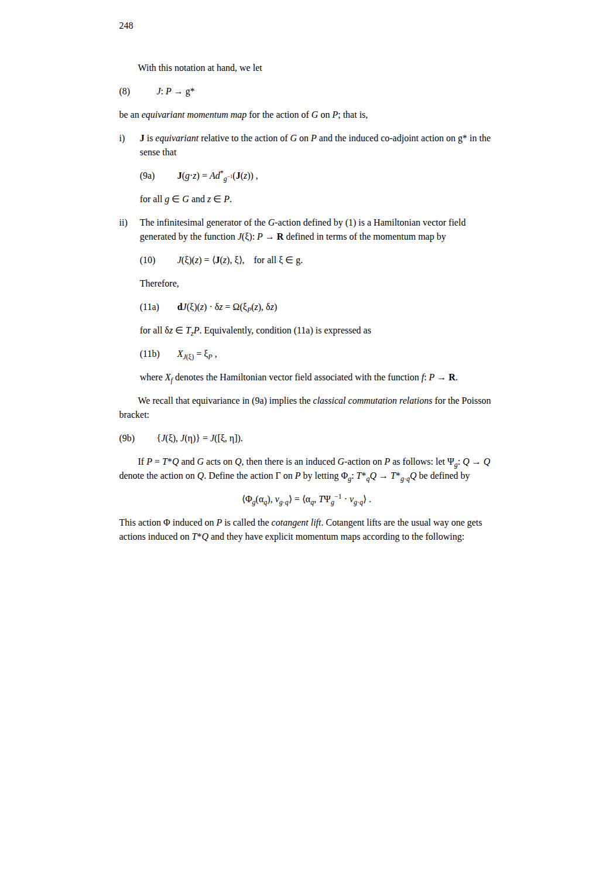248
With this notation at hand, we let
(8) J: P → g*
be an equivariant momentum map for the action of G on P; that is,
i) J is equivariant relative to the action of G on P and the induced co-adjoint action on g* in the sense that
(9a) J(g·z) = Ad*g−1(J(z)) ,
for all g ∈ G and z ∈ P.
ii) The infinitesimal generator of the G-action defined by (1) is a Hamiltonian vector field generated by the function J(ξ): P → R defined in terms of the momentum map by
(10) J(ξ)(z) = ⟨J(z), ξ⟩, for all ξ ∈ g.
Therefore,
(11a) dJ(ξ)(z) · δz = Ω(ξP(z), δz)
for all δz ∈ TzP. Equivalently, condition (11a) is expressed as
(11b) XJ(ξ) = ξP ,
where Xf denotes the Hamiltonian vector field associated with the function f: P → R.
We recall that equivariance in (9a) implies the classical commutation relations for the Poisson bracket:
(9b) {J(ξ), J(η)} = J([ξ, η]).
If P = T*Q and G acts on Q, then there is an induced G-action on P as follows: let Ψg: Q → Q denote the action on Q. Define the action Γ on P by letting Φg: T*qQ → T*g·qQ be defined by
⟨Φg(αq), vg·q⟩ = ⟨αq, TΨg−1 · vg·q⟩ .
This action Φ induced on P is called the cotangent lift. Cotangent lifts are the usual way one gets actions induced on T*Q and they have explicit momentum maps according to the following: